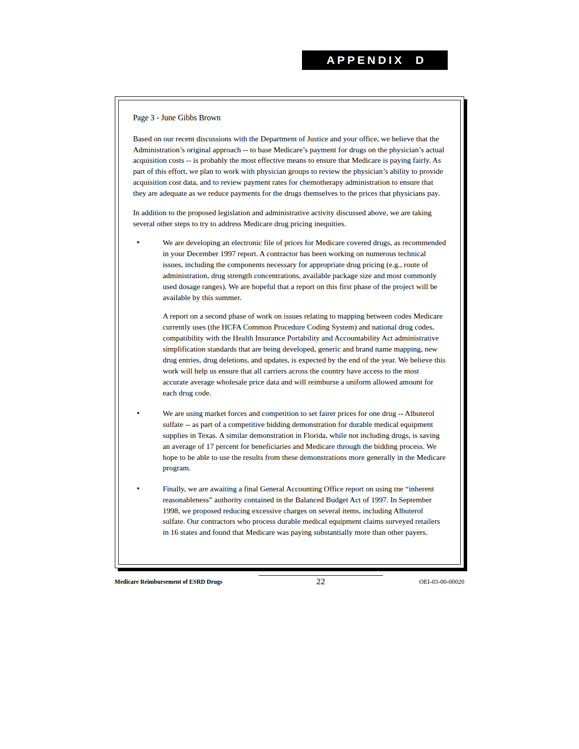APPENDIX D
Page 3 - June Gibbs Brown
Based on our recent discussions with the Department of Justice and your office, we believe that the Administration’s original approach -- to base Medicare’s payment for drugs on the physician’s actual acquisition costs -- is probably the most effective means to ensure that Medicare is paying fairly. As part of this effort, we plan to work with physician groups to review the physician’s ability to provide acquisition cost data, and to review payment rates for chemotherapy administration to ensure that they are adequate as we reduce payments for the drugs themselves to the prices that physicians pay.
In addition to the proposed legislation and administrative activity discussed above, we are taking several other steps to try to address Medicare drug pricing inequities.
We are developing an electronic file of prices for Medicare covered drugs, as recommended in your December 1997 report. A contractor has been working on numerous technical issues, including the components necessary for appropriate drug pricing (e.g., route of administration, drug strength concentrations, available package size and most commonly used dosage ranges). We are hopeful that a report on this first phase of the project will be available by this summer.
A report on a second phase of work on issues relating to mapping between codes Medicare currently uses (the HCFA Common Procedure Coding System) and national drug codes, compatibility with the Health Insurance Portability and Accountability Act administrative simplification standards that are being developed, generic and brand name mapping, new drug entries, drug deletions, and updates, is expected by the end of the year. We believe this work will help us ensure that all carriers across the country have access to the most accurate average wholesale price data and will reimburse a uniform allowed amount for each drug code.
We are using market forces and competition to set fairer prices for one drug -- Albuterol sulfate -- as part of a competitive bidding demonstration for durable medical equipment supplies in Texas. A similar demonstration in Florida, while not including drugs, is saving an average of 17 percent for beneficiaries and Medicare through the bidding process. We hope to be able to use the results from these demonstrations more generally in the Medicare program.
Finally, we are awaiting a final General Accounting Office report on using tne “inherent reasonableness” authority contained in the Balanced Budget Act of 1997. In September 1998, we proposed reducing excessive charges on several items, including Albuterol sulfate. Our contractors who process durable medical equipment claims surveyed retailers in 16 states and found that Medicare was paying substantially more than other payers.
Medicare Reimbursement of ESRD Drugs
22
OEI-03-00-00020